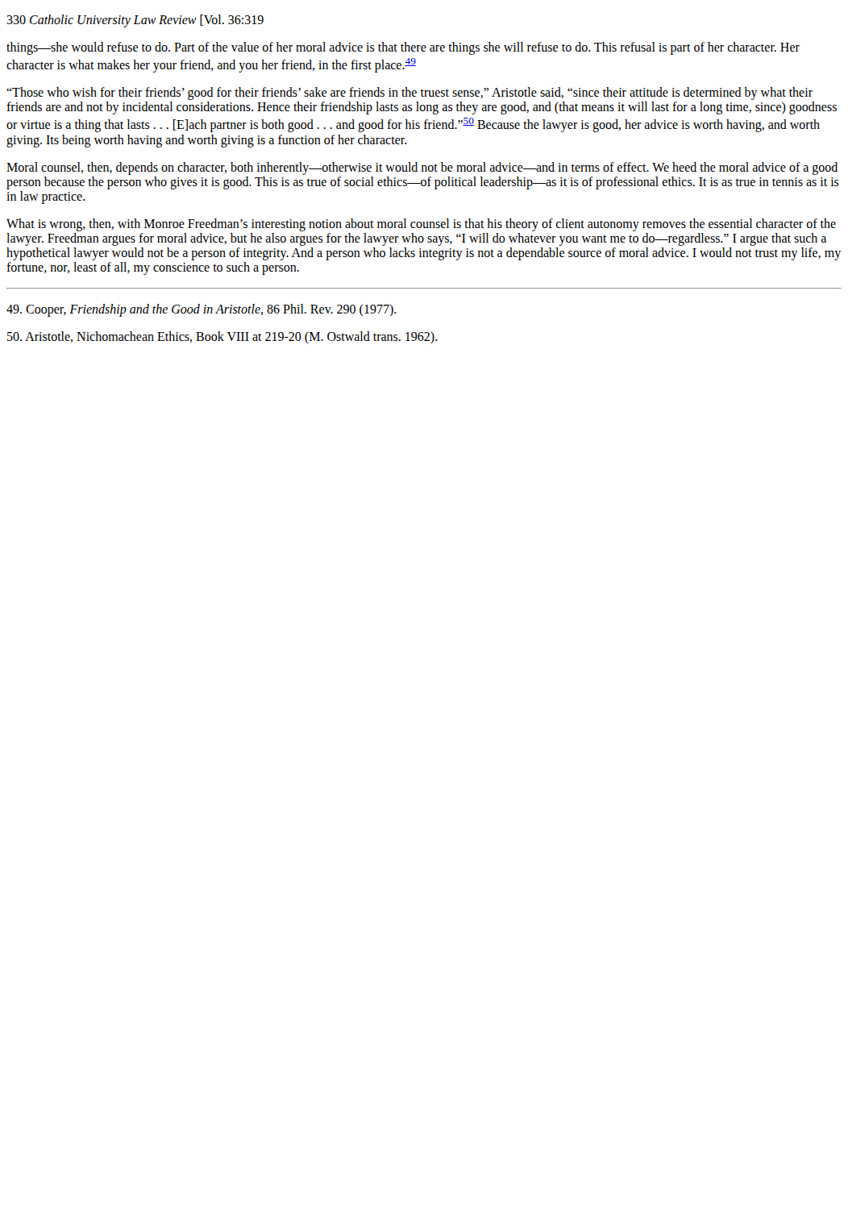330 Catholic University Law Review [Vol. 36:319
things—she would refuse to do. Part of the value of her moral advice is that there are things she will refuse to do. This refusal is part of her character. Her character is what makes her your friend, and you her friend, in the first place.49
“Those who wish for their friends’ good for their friends’ sake are friends in the truest sense,” Aristotle said, “since their attitude is determined by what their friends are and not by incidental considerations. Hence their friendship lasts as long as they are good, and (that means it will last for a long time, since) goodness or virtue is a thing that lasts . . . [E]ach partner is both good . . . and good for his friend.”50 Because the lawyer is good, her advice is worth having, and worth giving. Its being worth having and worth giving is a function of her character.
Moral counsel, then, depends on character, both inherently—otherwise it would not be moral advice—and in terms of effect. We heed the moral advice of a good person because the person who gives it is good. This is as true of social ethics—of political leadership—as it is of professional ethics. It is as true in tennis as it is in law practice.
What is wrong, then, with Monroe Freedman’s interesting notion about moral counsel is that his theory of client autonomy removes the essential character of the lawyer. Freedman argues for moral advice, but he also argues for the lawyer who says, “I will do whatever you want me to do—regardless.” I argue that such a hypothetical lawyer would not be a person of integrity. And a person who lacks integrity is not a dependable source of moral advice. I would not trust my life, my fortune, nor, least of all, my conscience to such a person.
49. Cooper, Friendship and the Good in Aristotle, 86 Phil. Rev. 290 (1977).
50. Aristotle, Nichomachean Ethics, Book VIII at 219-20 (M. Ostwald trans. 1962).